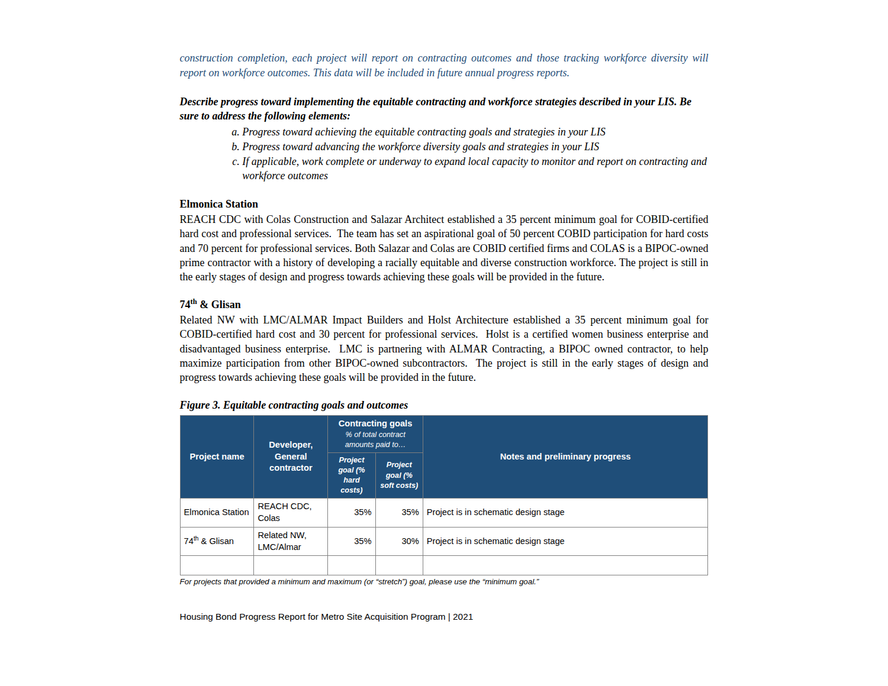construction completion, each project will report on contracting outcomes and those tracking workforce diversity will report on workforce outcomes. This data will be included in future annual progress reports.
Describe progress toward implementing the equitable contracting and workforce strategies described in your LIS. Be sure to address the following elements:
Progress toward achieving the equitable contracting goals and strategies in your LIS
Progress toward advancing the workforce diversity goals and strategies in your LIS
If applicable, work complete or underway to expand local capacity to monitor and report on contracting and workforce outcomes
Elmonica Station
REACH CDC with Colas Construction and Salazar Architect established a 35 percent minimum goal for COBID-certified hard cost and professional services. The team has set an aspirational goal of 50 percent COBID participation for hard costs and 70 percent for professional services. Both Salazar and Colas are COBID certified firms and COLAS is a BIPOC-owned prime contractor with a history of developing a racially equitable and diverse construction workforce. The project is still in the early stages of design and progress towards achieving these goals will be provided in the future.
74th & Glisan
Related NW with LMC/ALMAR Impact Builders and Holst Architecture established a 35 percent minimum goal for COBID-certified hard cost and 30 percent for professional services. Holst is a certified women business enterprise and disadvantaged business enterprise. LMC is partnering with ALMAR Contracting, a BIPOC owned contractor, to help maximize participation from other BIPOC-owned subcontractors. The project is still in the early stages of design and progress towards achieving these goals will be provided in the future.
Figure 3. Equitable contracting goals and outcomes
| Project name | Developer, General contractor | Contracting goals % of total contract amounts paid to… | Notes and preliminary progress |
| --- | --- | --- | --- |
| Project goal (% hard costs) | Project goal (% soft costs) |
| Elmonica Station | REACH CDC, Colas | 35% | 35% | Project is in schematic design stage |
| 74 th & Glisan | Related NW, LMC/Almar | 35% | 30% | Project is in schematic design stage |
For projects that provided a minimum and maximum (or “stretch”) goal, please use the “minimum goal.”
Housing Bond Progress Report for Metro Site Acquisition Program | 2021